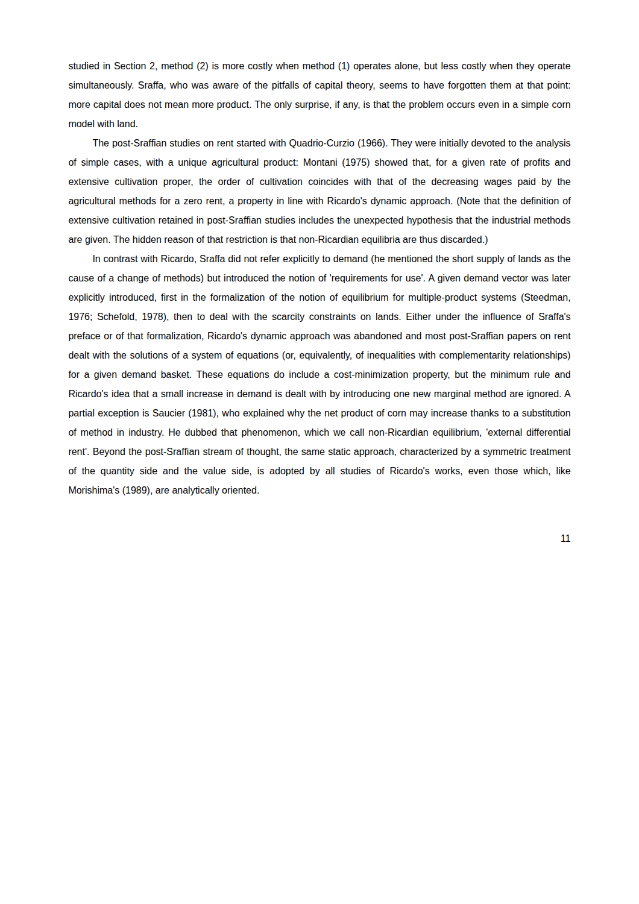studied in Section 2, method (2) is more costly when method (1) operates alone, but less costly when they operate simultaneously. Sraffa, who was aware of the pitfalls of capital theory, seems to have forgotten them at that point: more capital does not mean more product. The only surprise, if any, is that the problem occurs even in a simple corn model with land.
The post-Sraffian studies on rent started with Quadrio-Curzio (1966). They were initially devoted to the analysis of simple cases, with a unique agricultural product: Montani (1975) showed that, for a given rate of profits and extensive cultivation proper, the order of cultivation coincides with that of the decreasing wages paid by the agricultural methods for a zero rent, a property in line with Ricardo's dynamic approach. (Note that the definition of extensive cultivation retained in post-Sraffian studies includes the unexpected hypothesis that the industrial methods are given. The hidden reason of that restriction is that non-Ricardian equilibria are thus discarded.)
In contrast with Ricardo, Sraffa did not refer explicitly to demand (he mentioned the short supply of lands as the cause of a change of methods) but introduced the notion of 'requirements for use'. A given demand vector was later explicitly introduced, first in the formalization of the notion of equilibrium for multiple-product systems (Steedman, 1976; Schefold, 1978), then to deal with the scarcity constraints on lands. Either under the influence of Sraffa's preface or of that formalization, Ricardo's dynamic approach was abandoned and most post-Sraffian papers on rent dealt with the solutions of a system of equations (or, equivalently, of inequalities with complementarity relationships) for a given demand basket. These equations do include a cost-minimization property, but the minimum rule and Ricardo's idea that a small increase in demand is dealt with by introducing one new marginal method are ignored. A partial exception is Saucier (1981), who explained why the net product of corn may increase thanks to a substitution of method in industry. He dubbed that phenomenon, which we call non-Ricardian equilibrium, 'external differential rent'. Beyond the post-Sraffian stream of thought, the same static approach, characterized by a symmetric treatment of the quantity side and the value side, is adopted by all studies of Ricardo's works, even those which, like Morishima's (1989), are analytically oriented.
11